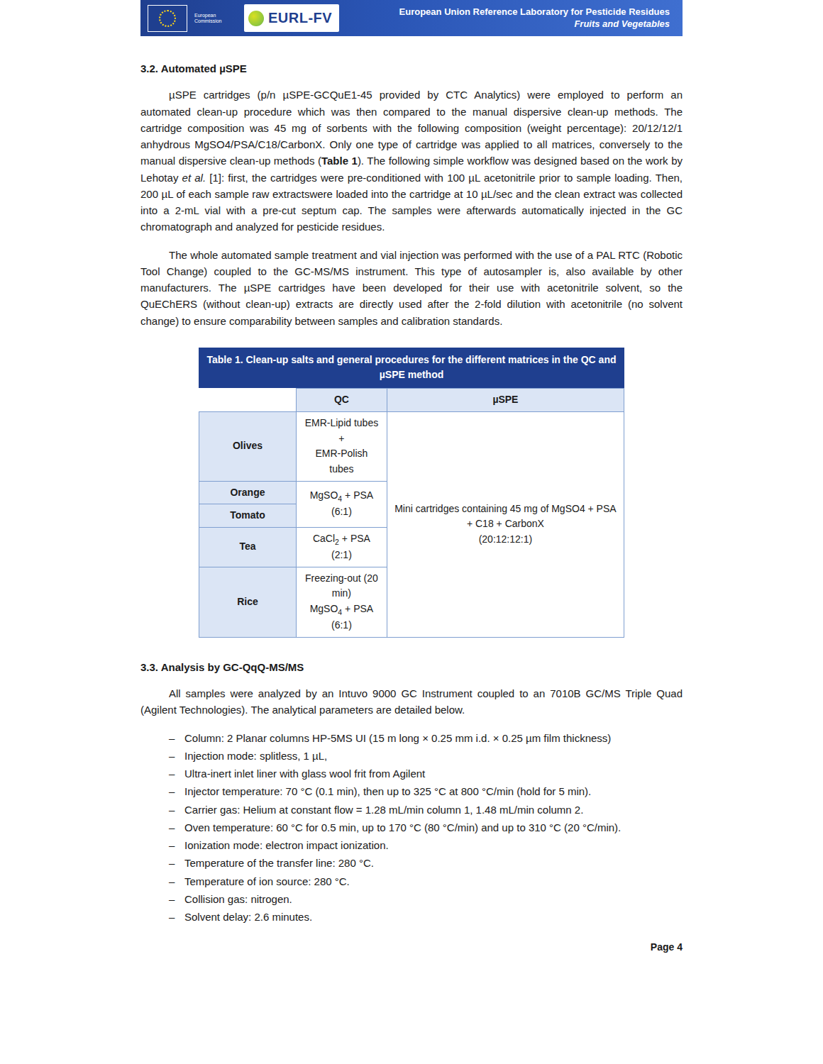European
Commission
EURL-FV
European Union Reference Laboratory for Pesticide Residues
Fruits and Vegetables
3.2. Automated µSPE
µSPE cartridges (p/n µSPE-GCQuE1-45 provided by CTC Analytics) were employed to perform an automated clean-up procedure which was then compared to the manual dispersive clean-up methods. The cartridge composition was 45 mg of sorbents with the following composition (weight percentage): 20/12/12/1 anhydrous MgSO4/PSA/C18/CarbonX. Only one type of cartridge was applied to all matrices, conversely to the manual dispersive clean-up methods (Table 1). The following simple workflow was designed based on the work by Lehotay et al. [1]: first, the cartridges were pre-conditioned with 100 µL acetonitrile prior to sample loading. Then, 200 µL of each sample raw extractswere loaded into the cartridge at 10 µL/sec and the clean extract was collected into a 2-mL vial with a pre-cut septum cap. The samples were afterwards automatically injected in the GC chromatograph and analyzed for pesticide residues.
The whole automated sample treatment and vial injection was performed with the use of a PAL RTC (Robotic Tool Change) coupled to the GC-MS/MS instrument. This type of autosampler is, also available by other manufacturers. The µSPE cartridges have been developed for their use with acetonitrile solvent, so the QuEChERS (without clean-up) extracts are directly used after the 2-fold dilution with acetonitrile (no solvent change) to ensure comparability between samples and calibration standards.
Table 1. Clean-up salts and general procedures for the different matrices in the QC and µSPE method
| | QC | µSPE |
| --- | --- | --- |
| Olives | EMR-Lipid tubes + EMR-Polish tubes | Mini cartridges containing 45 mg of MgSO4 + PSA + C18 + CarbonX (20:12:12:1) |
| Orange | MgSO 4 + PSA (6:1) |
| Tomato |
| Tea | CaCl 2 + PSA (2:1) |
| Rice | Freezing-out (20 min) MgSO 4 + PSA (6:1) |
3.3. Analysis by GC-QqQ-MS/MS
All samples were analyzed by an Intuvo 9000 GC Instrument coupled to an 7010B GC/MS Triple Quad (Agilent Technologies). The analytical parameters are detailed below.
Column: 2 Planar columns HP-5MS UI (15 m long × 0.25 mm i.d. × 0.25 µm film thickness)
Injection mode: splitless, 1 µL,
Ultra-inert inlet liner with glass wool frit from Agilent
Injector temperature: 70 °C (0.1 min), then up to 325 °C at 800 °C/min (hold for 5 min).
Carrier gas: Helium at constant flow = 1.28 mL/min column 1, 1.48 mL/min column 2.
Oven temperature: 60 °C for 0.5 min, up to 170 °C (80 °C/min) and up to 310 °C (20 °C/min).
Ionization mode: electron impact ionization.
Temperature of the transfer line: 280 °C.
Temperature of ion source: 280 °C.
Collision gas: nitrogen.
Solvent delay: 2.6 minutes.
Page 4